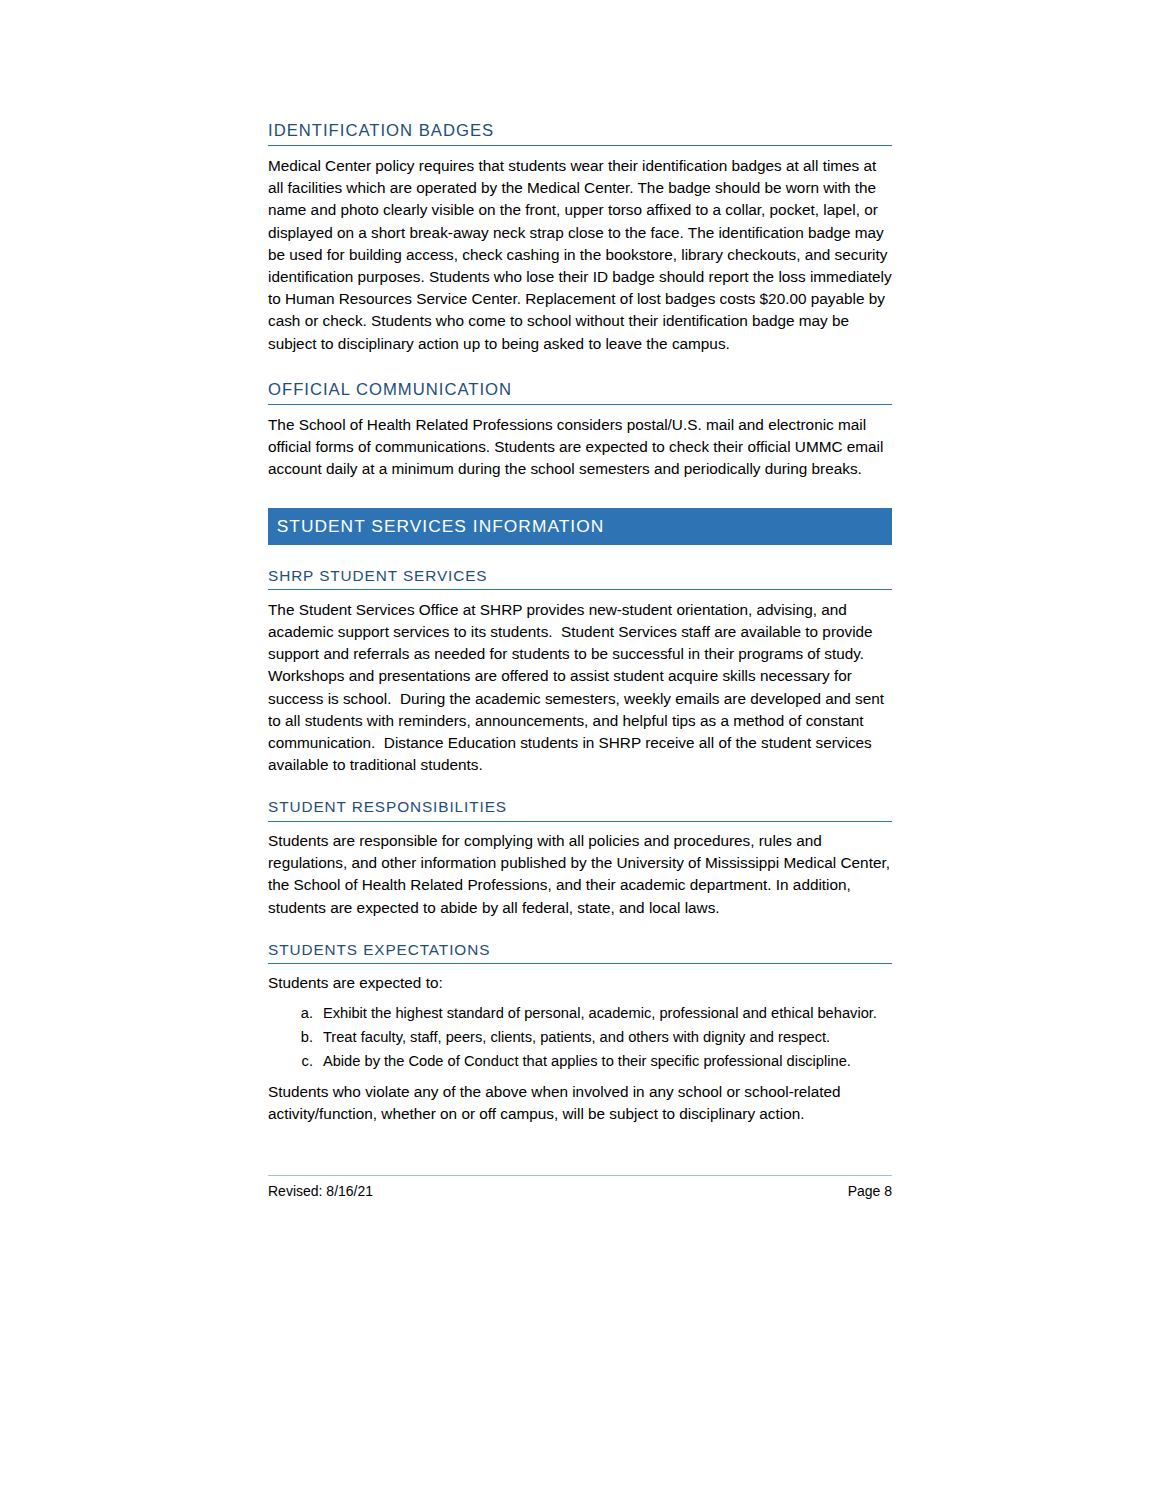Identification Badges
Medical Center policy requires that students wear their identification badges at all times at all facilities which are operated by the Medical Center. The badge should be worn with the name and photo clearly visible on the front, upper torso affixed to a collar, pocket, lapel, or displayed on a short break-away neck strap close to the face. The identification badge may be used for building access, check cashing in the bookstore, library checkouts, and security identification purposes. Students who lose their ID badge should report the loss immediately to Human Resources Service Center. Replacement of lost badges costs $20.00 payable by cash or check. Students who come to school without their identification badge may be subject to disciplinary action up to being asked to leave the campus.
Official Communication
The School of Health Related Professions considers postal/U.S. mail and electronic mail official forms of communications. Students are expected to check their official UMMC email account daily at a minimum during the school semesters and periodically during breaks.
Student Services Information
SHRP Student Services
The Student Services Office at SHRP provides new-student orientation, advising, and academic support services to its students. Student Services staff are available to provide support and referrals as needed for students to be successful in their programs of study. Workshops and presentations are offered to assist student acquire skills necessary for success is school. During the academic semesters, weekly emails are developed and sent to all students with reminders, announcements, and helpful tips as a method of constant communication. Distance Education students in SHRP receive all of the student services available to traditional students.
Student Responsibilities
Students are responsible for complying with all policies and procedures, rules and regulations, and other information published by the University of Mississippi Medical Center, the School of Health Related Professions, and their academic department. In addition, students are expected to abide by all federal, state, and local laws.
Students Expectations
Students are expected to:
Exhibit the highest standard of personal, academic, professional and ethical behavior.
Treat faculty, staff, peers, clients, patients, and others with dignity and respect.
Abide by the Code of Conduct that applies to their specific professional discipline.
Students who violate any of the above when involved in any school or school-related activity/function, whether on or off campus, will be subject to disciplinary action.
Revised: 8/16/21 Page 8